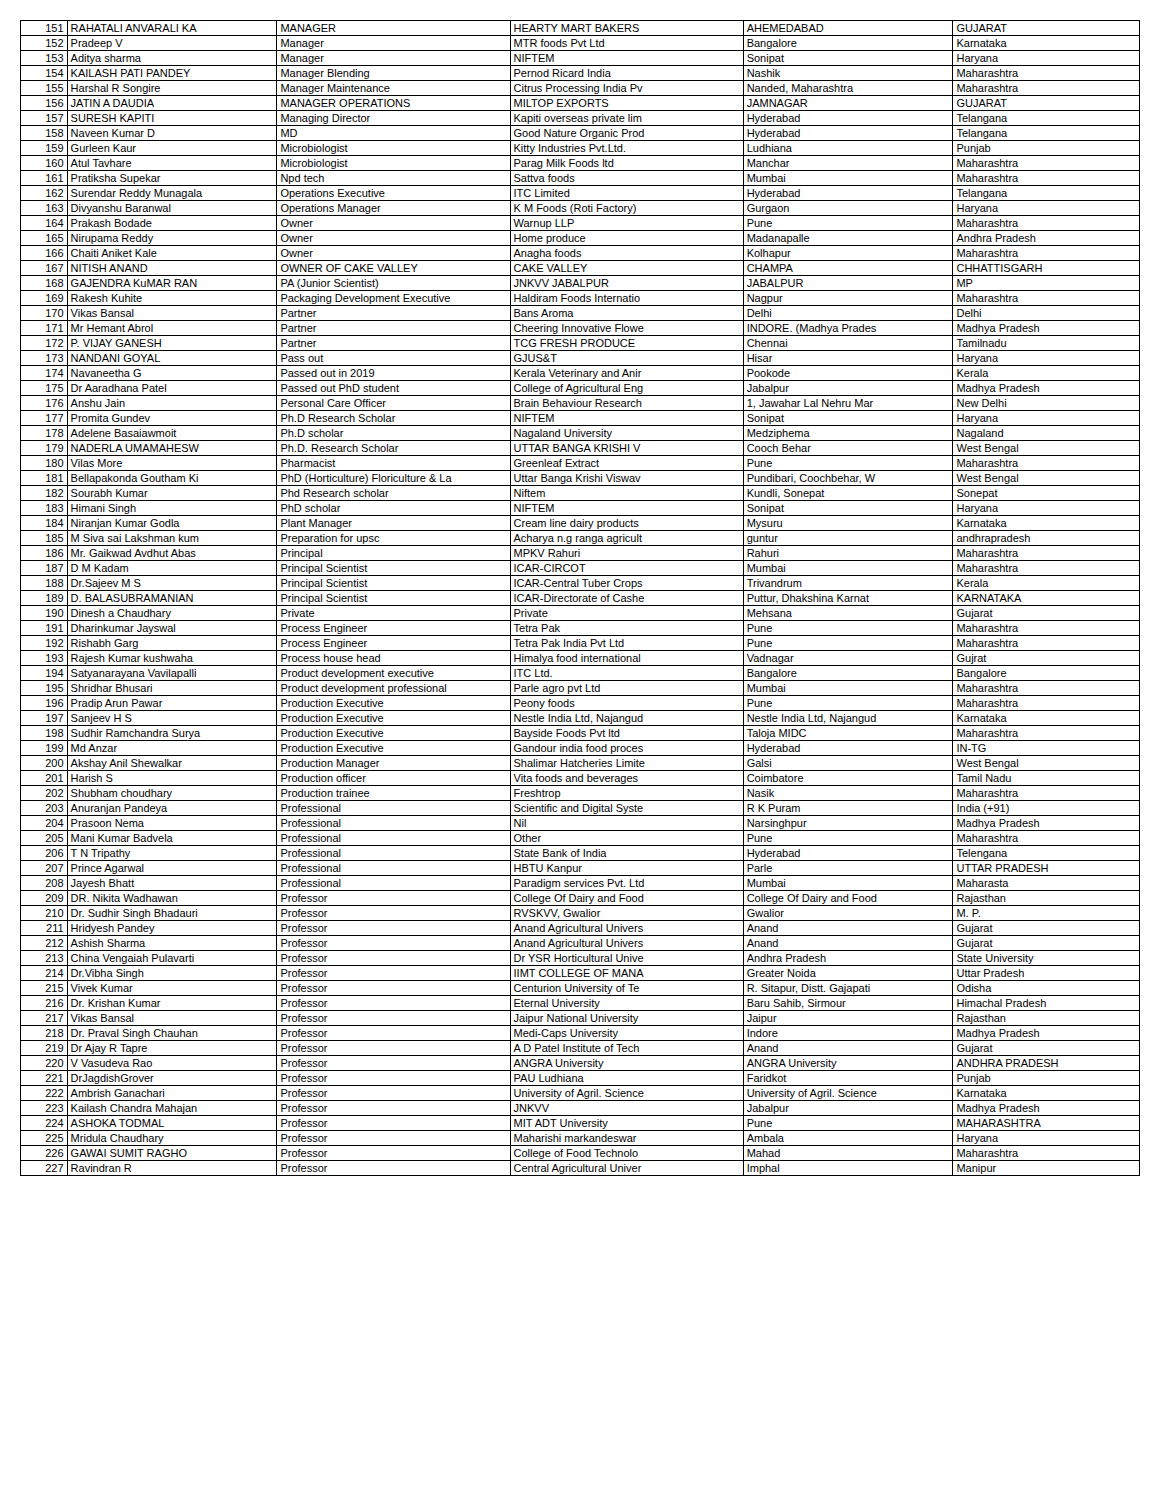| 151 | RAHATALI ANVARALI KA | MANAGER | HEARTY MART BAKERS | AHEMEDABAD | GUJARAT |
| 152 | Pradeep V | Manager | MTR foods Pvt Ltd | Bangalore | Karnataka |
| 153 | Aditya sharma | Manager | NIFTEM | Sonipat | Haryana |
| 154 | KAILASH PATI PANDEY | Manager Blending | Pernod Ricard India | Nashik | Maharashtra |
| 155 | Harshal R Songire | Manager Maintenance | Citrus Processing India Pv | Nanded, Maharashtra | Maharashtra |
| 156 | JATIN A DAUDIA | MANAGER OPERATIONS | MILTOP EXPORTS | JAMNAGAR | GUJARAT |
| 157 | SURESH KAPITI | Managing Director | Kapiti overseas private lim | Hyderabad | Telangana |
| 158 | Naveen Kumar D | MD | Good Nature Organic Prod | Hyderabad | Telangana |
| 159 | Gurleen Kaur | Microbiologist | Kitty Industries Pvt.Ltd. | Ludhiana | Punjab |
| 160 | Atul Tavhare | Microbiologist | Parag Milk Foods ltd | Manchar | Maharashtra |
| 161 | Pratiksha Supekar | Npd tech | Sattva foods | Mumbai | Maharashtra |
| 162 | Surendar Reddy Munagala | Operations Executive | ITC Limited | Hyderabad | Telangana |
| 163 | Divyanshu Baranwal | Operations Manager | K M Foods (Roti Factory) | Gurgaon | Haryana |
| 164 | Prakash Bodade | Owner | Warnup LLP | Pune | Maharashtra |
| 165 | Nirupama Reddy | Owner | Home produce | Madanapalle | Andhra Pradesh |
| 166 | Chaiti Aniket Kale | Owner | Anagha foods | Kolhapur | Maharashtra |
| 167 | NITISH ANAND | OWNER OF CAKE VALLEY | CAKE VALLEY | CHAMPA | CHHATTISGARH |
| 168 | GAJENDRA KuMAR RAN | PA (Junior Scientist) | JNKVV JABALPUR | JABALPUR | MP |
| 169 | Rakesh Kuhite | Packaging Development Executive | Haldiram Foods Internatio | Nagpur | Maharashtra |
| 170 | Vikas Bansal | Partner | Bans Aroma | Delhi | Delhi |
| 171 | Mr Hemant Abrol | Partner | Cheering Innovative Flowe | INDORE. (Madhya Prades | Madhya Pradesh |
| 172 | P. VIJAY GANESH | Partner | TCG FRESH PRODUCE | Chennai | Tamilnadu |
| 173 | NANDANI GOYAL | Pass out | GJUS&T | Hisar | Haryana |
| 174 | Navaneetha G | Passed out in 2019 | Kerala Veterinary and Anir | Pookode | Kerala |
| 175 | Dr Aaradhana Patel | Passed out PhD student | College of Agricultural Eng | Jabalpur | Madhya Pradesh |
| 176 | Anshu Jain | Personal Care Officer | Brain Behaviour Research | 1, Jawahar Lal Nehru Mar | New Delhi |
| 177 | Promita Gundev | Ph.D Research Scholar | NIFTEM | Sonipat | Haryana |
| 178 | Adelene Basaiawmoit | Ph.D scholar | Nagaland University | Medziphema | Nagaland |
| 179 | NADERLA UMAMAHESW | Ph.D. Research Scholar | UTTAR BANGA KRISHI V | Cooch Behar | West Bengal |
| 180 | Vilas More | Pharmacist | Greenleaf Extract | Pune | Maharashtra |
| 181 | Bellapakonda Goutham Ki | PhD (Horticulture) Floriculture & La | Uttar Banga Krishi Viswav | Pundibari, Coochbehar, W | West Bengal |
| 182 | Sourabh Kumar | Phd Research scholar | Niftem | Kundli, Sonepat | Sonepat |
| 183 | Himani Singh | PhD scholar | NIFTEM | Sonipat | Haryana |
| 184 | Niranjan Kumar Godla | Plant Manager | Cream line dairy products | Mysuru | Karnataka |
| 185 | M Siva sai Lakshman kum | Preparation for upsc | Acharya n.g ranga agricult | guntur | andhrapradesh |
| 186 | Mr. Gaikwad Avdhut Abas | Principal | MPKV Rahuri | Rahuri | Maharashtra |
| 187 | D M Kadam | Principal Scientist | ICAR-CIRCOT | Mumbai | Maharashtra |
| 188 | Dr.Sajeev M S | Principal Scientist | ICAR-Central Tuber Crops | Trivandrum | Kerala |
| 189 | D. BALASUBRAMANIAN | Principal Scientist | ICAR-Directorate of Cashe | Puttur, Dhakshina Karnat | KARNATAKA |
| 190 | Dinesh a Chaudhary | Private | Private | Mehsana | Gujarat |
| 191 | Dharinkumar Jayswal | Process Engineer | Tetra Pak | Pune | Maharashtra |
| 192 | Rishabh Garg | Process Engineer | Tetra Pak India Pvt Ltd | Pune | Maharashtra |
| 193 | Rajesh Kumar kushwaha | Process house head | Himalya food international | Vadnagar | Gujrat |
| 194 | Satyanarayana Vavilapalli | Product development executive | ITC Ltd. | Bangalore | Bangalore |
| 195 | Shridhar Bhusari | Product development professional | Parle agro pvt Ltd | Mumbai | Maharashtra |
| 196 | Pradip Arun Pawar | Production Executive | Peony foods | Pune | Maharashtra |
| 197 | Sanjeev H S | Production Executive | Nestle India Ltd, Najangud | Nestle India Ltd, Najangud | Karnataka |
| 198 | Sudhir Ramchandra Surya | Production Executive | Bayside Foods Pvt ltd | Taloja MIDC | Maharashtra |
| 199 | Md Anzar | Production Executive | Gandour india food proces | Hyderabad | IN-TG |
| 200 | Akshay Anil Shewalkar | Production Manager | Shalimar Hatcheries Limite | Galsi | West Bengal |
| 201 | Harish S | Production officer | Vita foods and beverages | Coimbatore | Tamil Nadu |
| 202 | Shubham choudhary | Production trainee | Freshtrop | Nasik | Maharashtra |
| 203 | Anuranjan Pandeya | Professional | Scientific and Digital Syste | R K Puram | India (+91) |
| 204 | Prasoon Nema | Professional | Nil | Narsinghpur | Madhya Pradesh |
| 205 | Mani Kumar Badvela | Professional | Other | Pune | Maharashtra |
| 206 | T N Tripathy | Professional | State Bank of India | Hyderabad | Telengana |
| 207 | Prince Agarwal | Professional | HBTU Kanpur | Parle | UTTAR PRADESH |
| 208 | Jayesh Bhatt | Professional | Paradigm services Pvt. Ltd | Mumbai | Maharasta |
| 209 | DR. Nikita Wadhawan | Professor | College Of Dairy and Food | College Of Dairy and Food | Rajasthan |
| 210 | Dr. Sudhir Singh Bhadauri | Professor | RVSKVV, Gwalior | Gwalior | M. P. |
| 211 | Hridyesh Pandey | Professor | Anand Agricultural Univers | Anand | Gujarat |
| 212 | Ashish Sharma | Professor | Anand Agricultural Univers | Anand | Gujarat |
| 213 | China Vengaiah Pulavarti | Professor | Dr YSR Horticultural Unive | Andhra Pradesh | State University |
| 214 | Dr.Vibha Singh | Professor | IIMT COLLEGE OF MANA | Greater Noida | Uttar Pradesh |
| 215 | Vivek Kumar | Professor | Centurion University of Te | R. Sitapur, Distt. Gajapati | Odisha |
| 216 | Dr. Krishan Kumar | Professor | Eternal University | Baru Sahib, Sirmour | Himachal Pradesh |
| 217 | Vikas Bansal | Professor | Jaipur National University | Jaipur | Rajasthan |
| 218 | Dr. Praval Singh Chauhan | Professor | Medi-Caps University | Indore | Madhya Pradesh |
| 219 | Dr Ajay R Tapre | Professor | A D Patel Institute of Tech | Anand | Gujarat |
| 220 | V Vasudeva Rao | Professor | ANGRA University | ANGRA University | ANDHRA PRADESH |
| 221 | DrJagdishGrover | Professor | PAU Ludhiana | Faridkot | Punjab |
| 222 | Ambrish Ganachari | Professor | University of Agril. Science | University of Agril. Science | Karnataka |
| 223 | Kailash Chandra Mahajan | Professor | JNKVV | Jabalpur | Madhya Pradesh |
| 224 | ASHOKA TODMAL | Professor | MIT ADT University | Pune | MAHARASHTRA |
| 225 | Mridula Chaudhary | Professor | Maharishi markandeswar | Ambala | Haryana |
| 226 | GAWAI SUMIT RAGHO | Professor | College of Food Technolo | Mahad | Maharashtra |
| 227 | Ravindran R | Professor | Central Agricultural Univer | Imphal | Manipur |